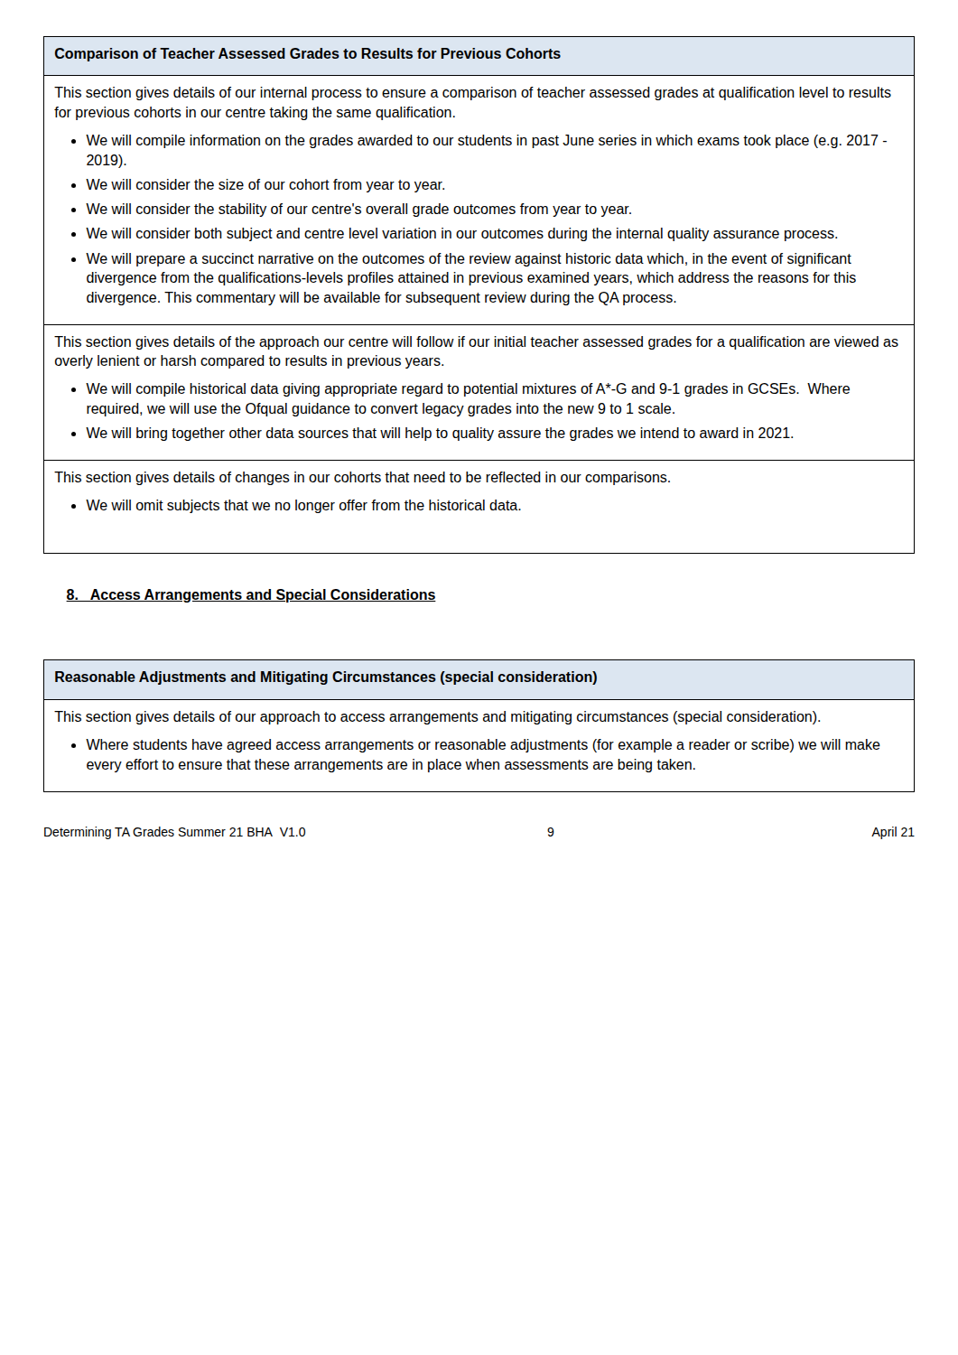| Comparison of Teacher Assessed Grades to Results for Previous Cohorts |
| This section gives details of our internal process to ensure a comparison of teacher assessed grades at qualification level to results for previous cohorts in our centre taking the same qualification. We will compile information on the grades awarded to our students in past June series in which exams took place (e.g. 2017 - 2019). We will consider the size of our cohort from year to year. We will consider the stability of our centre's overall grade outcomes from year to year. We will consider both subject and centre level variation in our outcomes during the internal quality assurance process. We will prepare a succinct narrative on the outcomes of the review against historic data which, in the event of significant divergence from the qualifications-levels profiles attained in previous examined years, which address the reasons for this divergence. This commentary will be available for subsequent review during the QA process. |
| This section gives details of the approach our centre will follow if our initial teacher assessed grades for a qualification are viewed as overly lenient or harsh compared to results in previous years. We will compile historical data giving appropriate regard to potential mixtures of A*-G and 9-1 grades in GCSEs. Where required, we will use the Ofqual guidance to convert legacy grades into the new 9 to 1 scale. We will bring together other data sources that will help to quality assure the grades we intend to award in 2021. |
| This section gives details of changes in our cohorts that need to be reflected in our comparisons. We will omit subjects that we no longer offer from the historical data. |
8. Access Arrangements and Special Considerations
| Reasonable Adjustments and Mitigating Circumstances (special consideration) |
| This section gives details of our approach to access arrangements and mitigating circumstances (special consideration). Where students have agreed access arrangements or reasonable adjustments (for example a reader or scribe) we will make every effort to ensure that these arrangements are in place when assessments are being taken. |
Determining TA Grades Summer 21 BHA V1.0
9
April 21